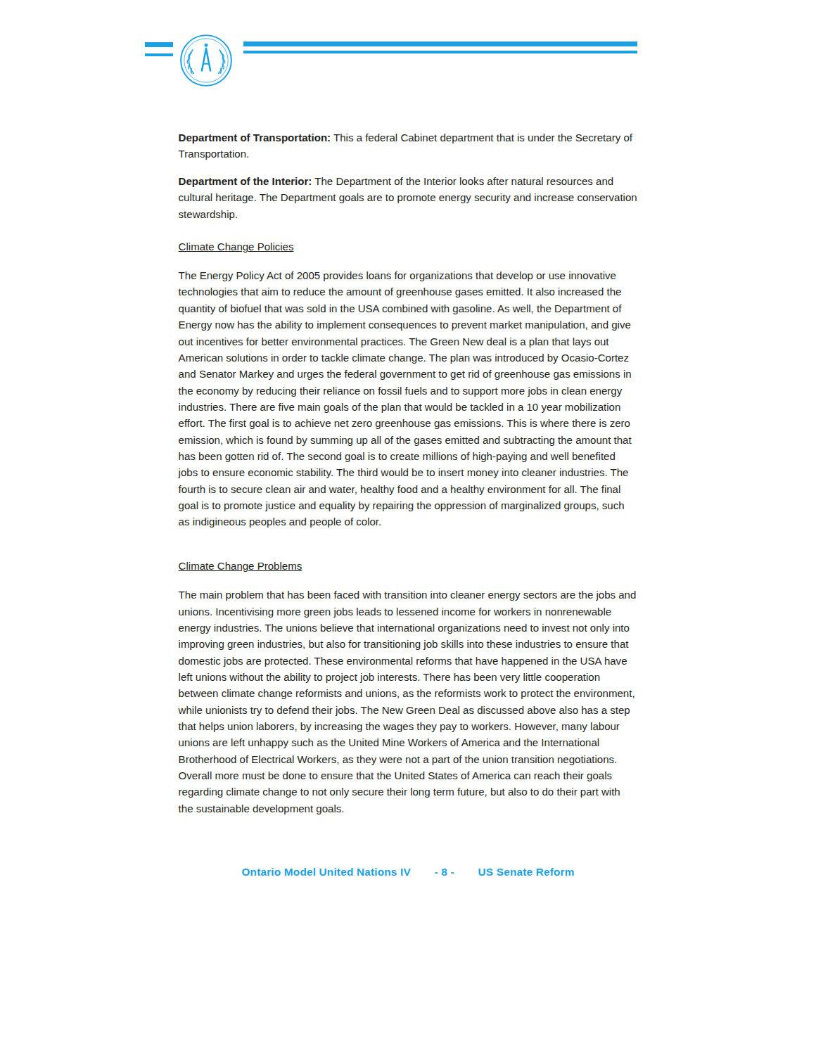Department of Transportation: This a federal Cabinet department that is under the Secretary of Transportation.
Department of the Interior: The Department of the Interior looks after natural resources and cultural heritage. The Department goals are to promote energy security and increase conservation stewardship.
Climate Change Policies
The Energy Policy Act of 2005 provides loans for organizations that develop or use innovative technologies that aim to reduce the amount of greenhouse gases emitted. It also increased the quantity of biofuel that was sold in the USA combined with gasoline. As well, the Department of Energy now has the ability to implement consequences to prevent market manipulation, and give out incentives for better environmental practices. The Green New deal is a plan that lays out American solutions in order to tackle climate change. The plan was introduced by Ocasio-Cortez and Senator Markey and urges the federal government to get rid of greenhouse gas emissions in the economy by reducing their reliance on fossil fuels and to support more jobs in clean energy industries. There are five main goals of the plan that would be tackled in a 10 year mobilization effort. The first goal is to achieve net zero greenhouse gas emissions. This is where there is zero emission, which is found by summing up all of the gases emitted and subtracting the amount that has been gotten rid of. The second goal is to create millions of high-paying and well benefited jobs to ensure economic stability. The third would be to insert money into cleaner industries. The fourth is to secure clean air and water, healthy food and a healthy environment for all. The final goal is to promote justice and equality by repairing the oppression of marginalized groups, such as indigineous peoples and people of color.
Climate Change Problems
The main problem that has been faced with transition into cleaner energy sectors are the jobs and unions. Incentivising more green jobs leads to lessened income for workers in nonrenewable energy industries. The unions believe that international organizations need to invest not only into improving green industries, but also for transitioning job skills into these industries to ensure that domestic jobs are protected. These environmental reforms that have happened in the USA have left unions without the ability to project job interests. There has been very little cooperation between climate change reformists and unions, as the reformists work to protect the environment, while unionists try to defend their jobs. The New Green Deal as discussed above also has a step that helps union laborers, by increasing the wages they pay to workers. However, many labour unions are left unhappy such as the United Mine Workers of America and the International Brotherhood of Electrical Workers, as they were not a part of the union transition negotiations. Overall more must be done to ensure that the United States of America can reach their goals regarding climate change to not only secure their long term future, but also to do their part with the sustainable development goals.
Ontario Model United Nations IV - 8 - US Senate Reform